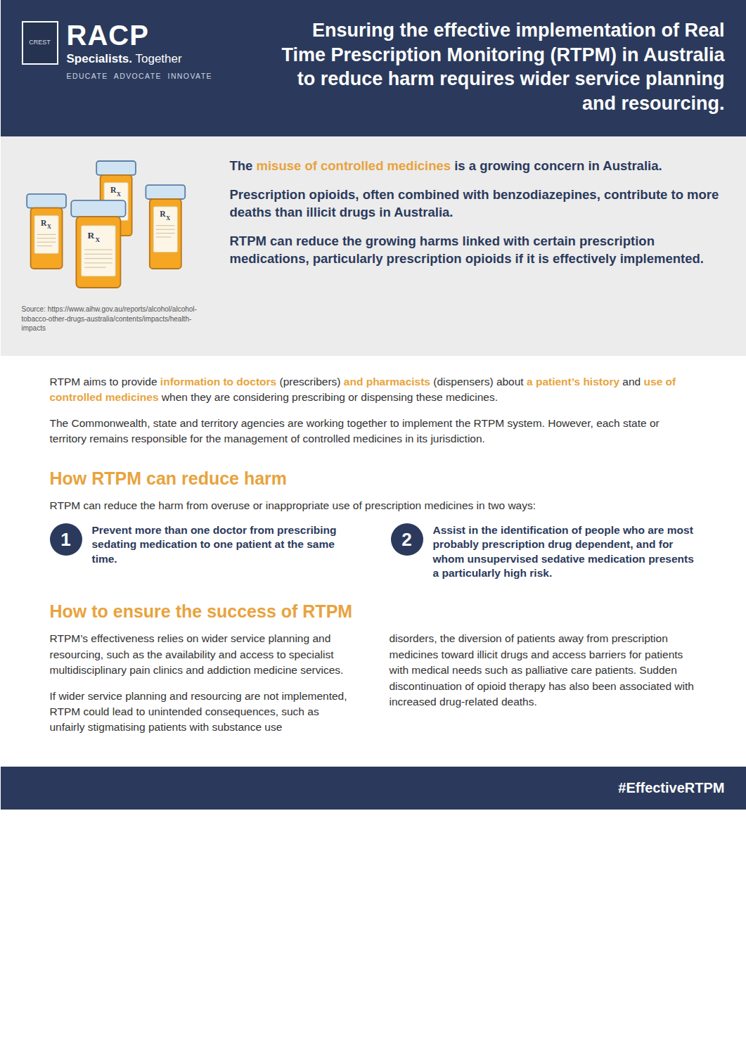CREST
RACP
Specialists. Together
EDUCATE ADVOCATE INNOVATE
Ensuring the effective implementation of Real Time Prescription Monitoring (RTPM) in Australia to reduce harm requires wider service planning and resourcing.
R X R X R X R X
Source: https://www.aihw.gov.au/reports/alcohol/alcohol-tobacco-other-drugs-australia/contents/impacts/health-impacts
The misuse of controlled medicines is a growing concern in Australia.
Prescription opioids, often combined with benzodiazepines, contribute to more deaths than illicit drugs in Australia.
RTPM can reduce the growing harms linked with certain prescription medications, particularly prescription opioids if it is effectively implemented.
RTPM aims to provide information to doctors (prescribers) and pharmacists (dispensers) about a patient’s history and use of controlled medicines when they are considering prescribing or dispensing these medicines.
The Commonwealth, state and territory agencies are working together to implement the RTPM system. However, each state or territory remains responsible for the management of controlled medicines in its jurisdiction.
How RTPM can reduce harm
RTPM can reduce the harm from overuse or inappropriate use of prescription medicines in two ways:
1
Prevent more than one doctor from prescribing sedating medication to one patient at the same time.
2
Assist in the identification of people who are most probably prescription drug dependent, and for whom unsupervised sedative medication presents a particularly high risk.
How to ensure the success of RTPM
RTPM’s effectiveness relies on wider service planning and resourcing, such as the availability and access to specialist multidisciplinary pain clinics and addiction medicine services.
If wider service planning and resourcing are not implemented, RTPM could lead to unintended consequences, such as unfairly stigmatising patients with substance use
disorders, the diversion of patients away from prescription medicines toward illicit drugs and access barriers for patients with medical needs such as palliative care patients. Sudden discontinuation of opioid therapy has also been associated with increased drug-related deaths.
#EffectiveRTPM